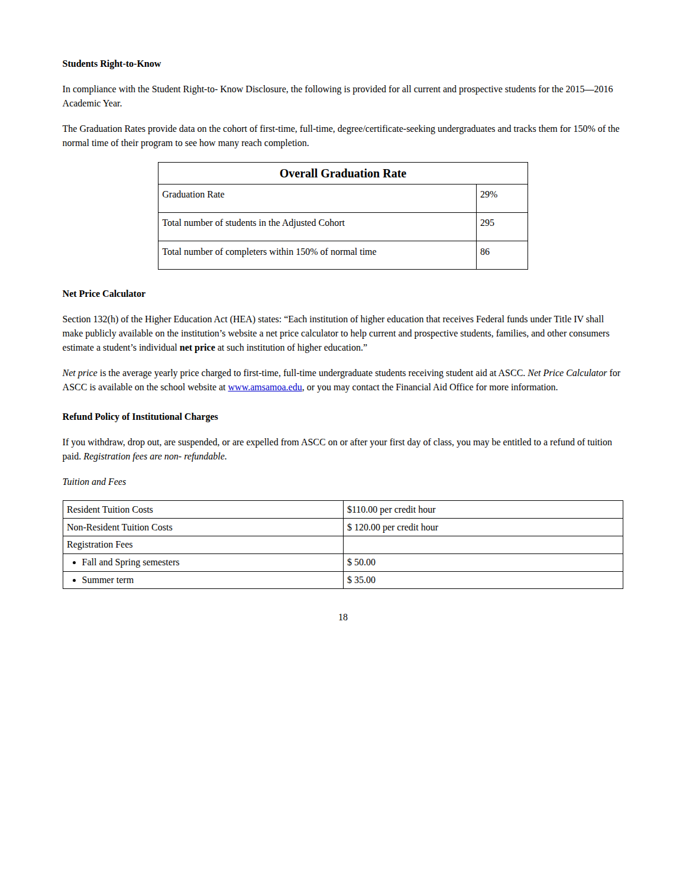Students Right-to-Know
In compliance with the Student Right-to- Know Disclosure, the following is provided for all current and prospective students for the 2015—2016 Academic Year.
The Graduation Rates provide data on the cohort of first-time, full-time, degree/certificate-seeking undergraduates and tracks them for 150% of the normal time of their program to see how many reach completion.
Overall Graduation Rate
| Graduation Rate | 29% |
| Total number of students in the Adjusted Cohort | 295 |
| Total number of completers within 150% of normal time | 86 |
Net Price Calculator
Section 132(h) of the Higher Education Act (HEA) states: “Each institution of higher education that receives Federal funds under Title IV shall make publicly available on the institution’s website a net price calculator to help current and prospective students, families, and other consumers estimate a student’s individual net price at such institution of higher education.”
Net price is the average yearly price charged to first-time, full-time undergraduate students receiving student aid at ASCC. Net Price Calculator for ASCC is available on the school website at www.amsamoa.edu, or you may contact the Financial Aid Office for more information.
Refund Policy of Institutional Charges
If you withdraw, drop out, are suspended, or are expelled from ASCC on or after your first day of class, you may be entitled to a refund of tuition paid. Registration fees are non- refundable.
Tuition and Fees
| Resident Tuition Costs | $110.00 per credit hour |
| Non-Resident Tuition Costs | $ 120.00 per credit hour |
| Registration Fees | |
| Fall and Spring semesters | $ 50.00 |
| Summer term | $ 35.00 |
18